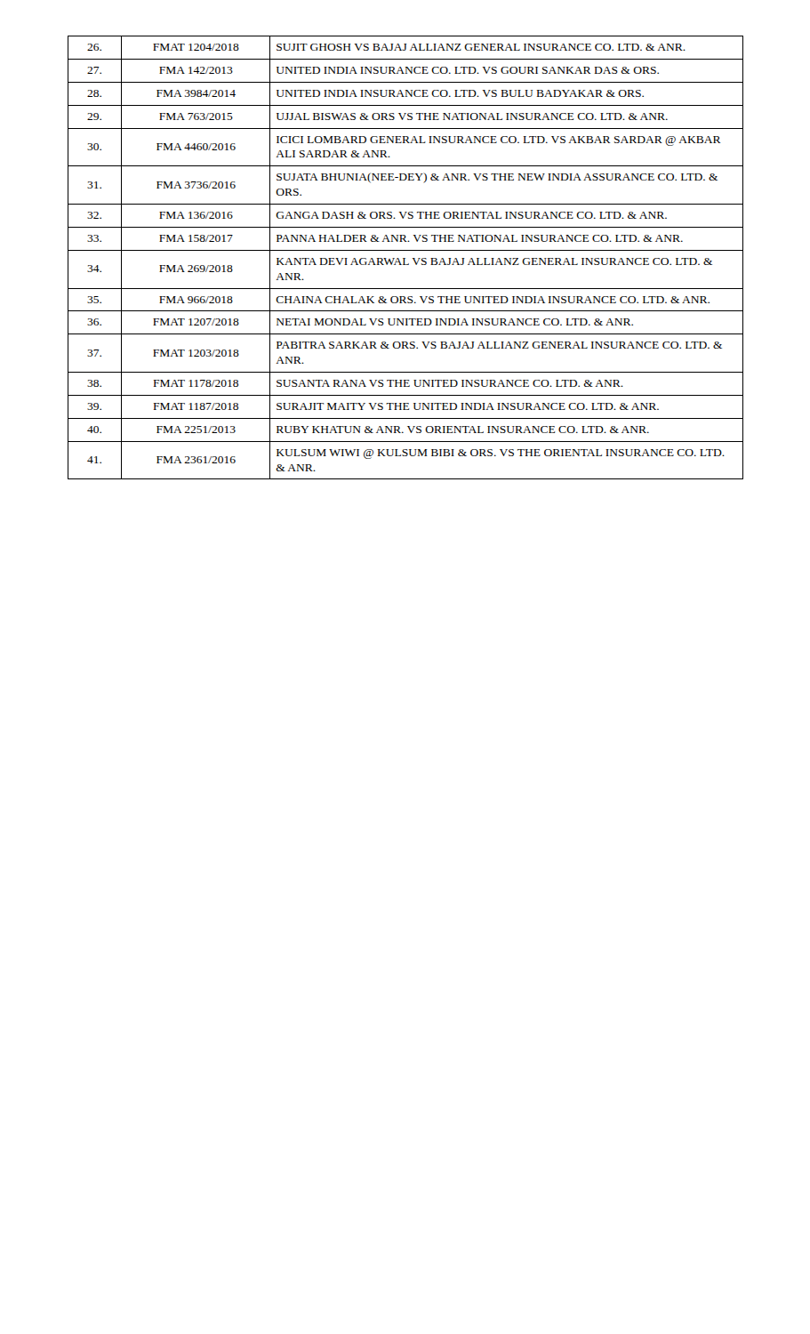| 26. | FMAT 1204/2018 | SUJIT GHOSH VS BAJAJ ALLIANZ GENERAL INSURANCE CO. LTD. & ANR. |
| 27. | FMA 142/2013 | UNITED INDIA INSURANCE CO. LTD. VS GOURI SANKAR DAS & ORS. |
| 28. | FMA 3984/2014 | UNITED INDIA INSURANCE CO. LTD. VS BULU BADYAKAR & ORS. |
| 29. | FMA 763/2015 | UJJAL BISWAS & ORS VS THE NATIONAL INSURANCE CO. LTD. & ANR. |
| 30. | FMA 4460/2016 | ICICI LOMBARD GENERAL INSURANCE CO. LTD. VS AKBAR SARDAR @ AKBAR ALI SARDAR & ANR. |
| 31. | FMA 3736/2016 | SUJATA BHUNIA(NEE-DEY) & ANR. VS THE NEW INDIA ASSURANCE CO. LTD. & ORS. |
| 32. | FMA 136/2016 | GANGA DASH & ORS. VS THE ORIENTAL INSURANCE CO. LTD. & ANR. |
| 33. | FMA 158/2017 | PANNA HALDER & ANR. VS THE NATIONAL INSURANCE CO. LTD. & ANR. |
| 34. | FMA 269/2018 | KANTA DEVI AGARWAL VS BAJAJ ALLIANZ GENERAL INSURANCE CO. LTD. & ANR. |
| 35. | FMA 966/2018 | CHAINA CHALAK & ORS. VS THE UNITED INDIA INSURANCE CO. LTD. & ANR. |
| 36. | FMAT 1207/2018 | NETAI MONDAL VS UNITED INDIA INSURANCE CO. LTD. & ANR. |
| 37. | FMAT 1203/2018 | PABITRA SARKAR & ORS. VS BAJAJ ALLIANZ GENERAL INSURANCE CO. LTD. & ANR. |
| 38. | FMAT 1178/2018 | SUSANTA RANA VS THE UNITED INSURANCE CO. LTD. & ANR. |
| 39. | FMAT 1187/2018 | SURAJIT MAITY VS THE UNITED INDIA INSURANCE CO. LTD. & ANR. |
| 40. | FMA 2251/2013 | RUBY KHATUN & ANR. VS ORIENTAL INSURANCE CO. LTD. & ANR. |
| 41. | FMA 2361/2016 | KULSUM WIWI @ KULSUM BIBI & ORS. VS THE ORIENTAL INSURANCE CO. LTD. & ANR. |